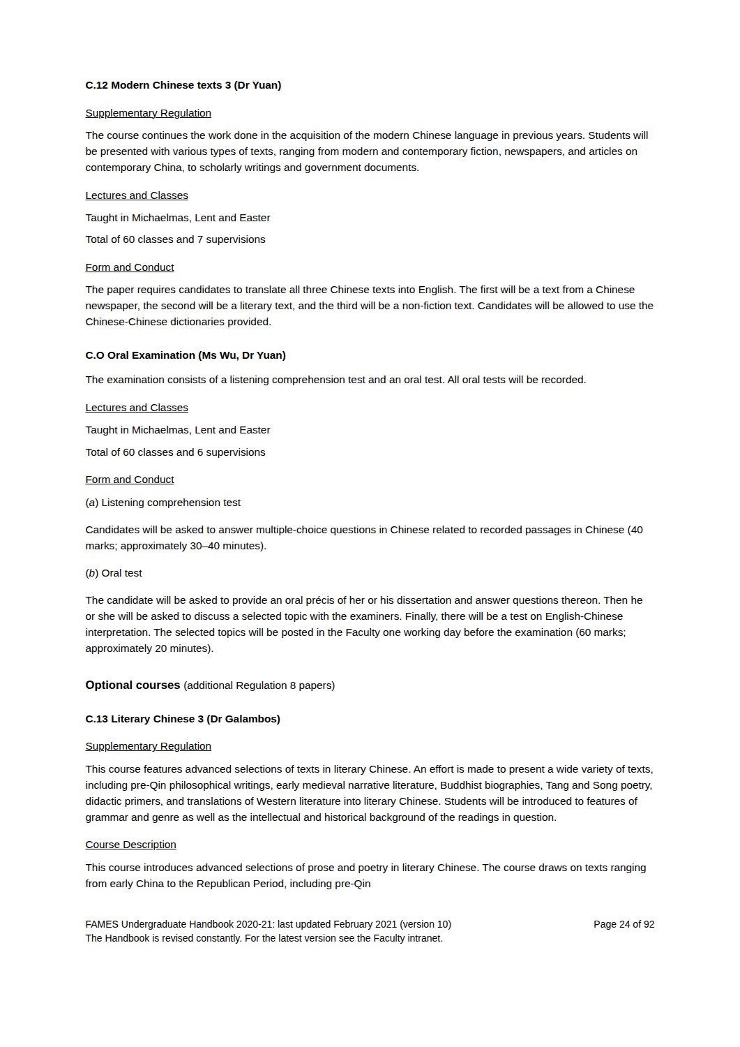C.12 Modern Chinese texts 3 (Dr Yuan)
Supplementary Regulation
The course continues the work done in the acquisition of the modern Chinese language in previous years. Students will be presented with various types of texts, ranging from modern and contemporary fiction, newspapers, and articles on contemporary China, to scholarly writings and government documents.
Lectures and Classes
Taught in Michaelmas, Lent and Easter
Total of 60 classes and 7 supervisions
Form and Conduct
The paper requires candidates to translate all three Chinese texts into English. The first will be a text from a Chinese newspaper, the second will be a literary text, and the third will be a non-fiction text. Candidates will be allowed to use the Chinese-Chinese dictionaries provided.
C.O Oral Examination (Ms Wu, Dr Yuan)
The examination consists of a listening comprehension test and an oral test. All oral tests will be recorded.
Lectures and Classes
Taught in Michaelmas, Lent and Easter
Total of 60 classes and 6 supervisions
Form and Conduct
(a) Listening comprehension test
Candidates will be asked to answer multiple-choice questions in Chinese related to recorded passages in Chinese (40 marks; approximately 30–40 minutes).
(b) Oral test
The candidate will be asked to provide an oral précis of her or his dissertation and answer questions thereon. Then he or she will be asked to discuss a selected topic with the examiners. Finally, there will be a test on English-Chinese interpretation. The selected topics will be posted in the Faculty one working day before the examination (60 marks; approximately 20 minutes).
Optional courses (additional Regulation 8 papers)
C.13 Literary Chinese 3 (Dr Galambos)
Supplementary Regulation
This course features advanced selections of texts in literary Chinese. An effort is made to present a wide variety of texts, including pre-Qin philosophical writings, early medieval narrative literature, Buddhist biographies, Tang and Song poetry, didactic primers, and translations of Western literature into literary Chinese. Students will be introduced to features of grammar and genre as well as the intellectual and historical background of the readings in question.
Course Description
This course introduces advanced selections of prose and poetry in literary Chinese. The course draws on texts ranging from early China to the Republican Period, including pre-Qin
FAMES Undergraduate Handbook 2020-21: last updated February 2021 (version 10) Page 24 of 92
The Handbook is revised constantly. For the latest version see the Faculty intranet.